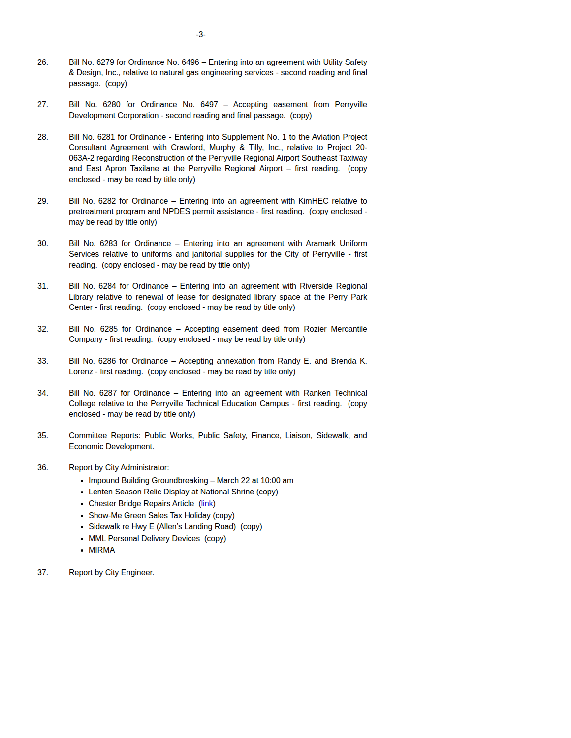-3-
26.
Bill No. 6279 for Ordinance No. 6496 – Entering into an agreement with Utility Safety & Design, Inc., relative to natural gas engineering services - second reading and final passage. (copy)
27.
Bill No. 6280 for Ordinance No. 6497 – Accepting easement from Perryville Development Corporation - second reading and final passage. (copy)
28.
Bill No. 6281 for Ordinance - Entering into Supplement No. 1 to the Aviation Project Consultant Agreement with Crawford, Murphy & Tilly, Inc., relative to Project 20-063A-2 regarding Reconstruction of the Perryville Regional Airport Southeast Taxiway and East Apron Taxilane at the Perryville Regional Airport – first reading. (copy enclosed - may be read by title only)
29.
Bill No. 6282 for Ordinance – Entering into an agreement with KimHEC relative to pretreatment program and NPDES permit assistance - first reading. (copy enclosed - may be read by title only)
30.
Bill No. 6283 for Ordinance – Entering into an agreement with Aramark Uniform Services relative to uniforms and janitorial supplies for the City of Perryville - first reading. (copy enclosed - may be read by title only)
31.
Bill No. 6284 for Ordinance – Entering into an agreement with Riverside Regional Library relative to renewal of lease for designated library space at the Perry Park Center - first reading. (copy enclosed - may be read by title only)
32.
Bill No. 6285 for Ordinance – Accepting easement deed from Rozier Mercantile Company - first reading. (copy enclosed - may be read by title only)
33.
Bill No. 6286 for Ordinance – Accepting annexation from Randy E. and Brenda K. Lorenz - first reading. (copy enclosed - may be read by title only)
34.
Bill No. 6287 for Ordinance – Entering into an agreement with Ranken Technical College relative to the Perryville Technical Education Campus - first reading. (copy enclosed - may be read by title only)
35.
Committee Reports: Public Works, Public Safety, Finance, Liaison, Sidewalk, and Economic Development.
36.
Report by City Administrator:
Impound Building Groundbreaking – March 22 at 10:00 am
Lenten Season Relic Display at National Shrine (copy)
Chester Bridge Repairs Article (link)
Show-Me Green Sales Tax Holiday (copy)
Sidewalk re Hwy E (Allen’s Landing Road) (copy)
MML Personal Delivery Devices (copy)
MIRMA
37.
Report by City Engineer.